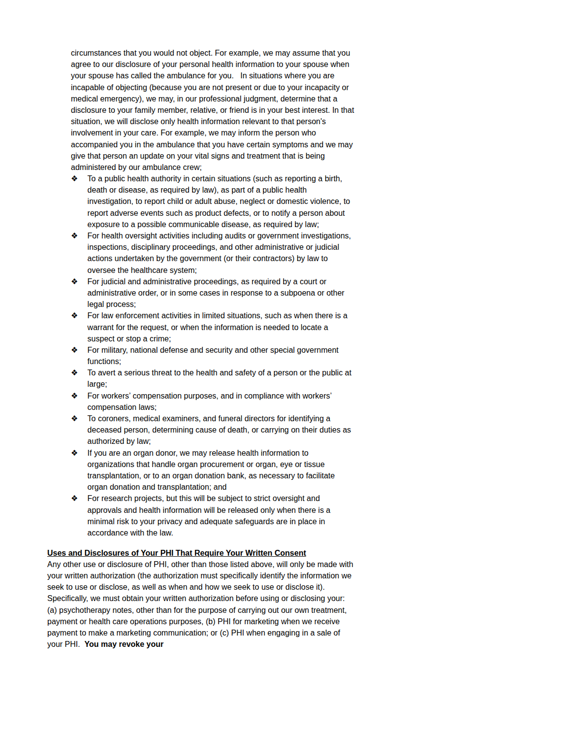circumstances that you would not object. For example, we may assume that you agree to our disclosure of your personal health information to your spouse when your spouse has called the ambulance for you. In situations where you are incapable of objecting (because you are not present or due to your incapacity or medical emergency), we may, in our professional judgment, determine that a disclosure to your family member, relative, or friend is in your best interest. In that situation, we will disclose only health information relevant to that person's involvement in your care. For example, we may inform the person who accompanied you in the ambulance that you have certain symptoms and we may give that person an update on your vital signs and treatment that is being administered by our ambulance crew;
To a public health authority in certain situations (such as reporting a birth, death or disease, as required by law), as part of a public health investigation, to report child or adult abuse, neglect or domestic violence, to report adverse events such as product defects, or to notify a person about exposure to a possible communicable disease, as required by law;
For health oversight activities including audits or government investigations, inspections, disciplinary proceedings, and other administrative or judicial actions undertaken by the government (or their contractors) by law to oversee the healthcare system;
For judicial and administrative proceedings, as required by a court or administrative order, or in some cases in response to a subpoena or other legal process;
For law enforcement activities in limited situations, such as when there is a warrant for the request, or when the information is needed to locate a suspect or stop a crime;
For military, national defense and security and other special government functions;
To avert a serious threat to the health and safety of a person or the public at large;
For workers’ compensation purposes, and in compliance with workers’ compensation laws;
To coroners, medical examiners, and funeral directors for identifying a deceased person, determining cause of death, or carrying on their duties as authorized by law;
If you are an organ donor, we may release health information to organizations that handle organ procurement or organ, eye or tissue transplantation, or to an organ donation bank, as necessary to facilitate organ donation and transplantation; and
For research projects, but this will be subject to strict oversight and approvals and health information will be released only when there is a minimal risk to your privacy and adequate safeguards are in place in accordance with the law.
Uses and Disclosures of Your PHI That Require Your Written Consent
Any other use or disclosure of PHI, other than those listed above, will only be made with your written authorization (the authorization must specifically identify the information we seek to use or disclose, as well as when and how we seek to use or disclose it). Specifically, we must obtain your written authorization before using or disclosing your: (a) psychotherapy notes, other than for the purpose of carrying out our own treatment, payment or health care operations purposes, (b) PHI for marketing when we receive payment to make a marketing communication; or (c) PHI when engaging in a sale of your PHI. You may revoke your